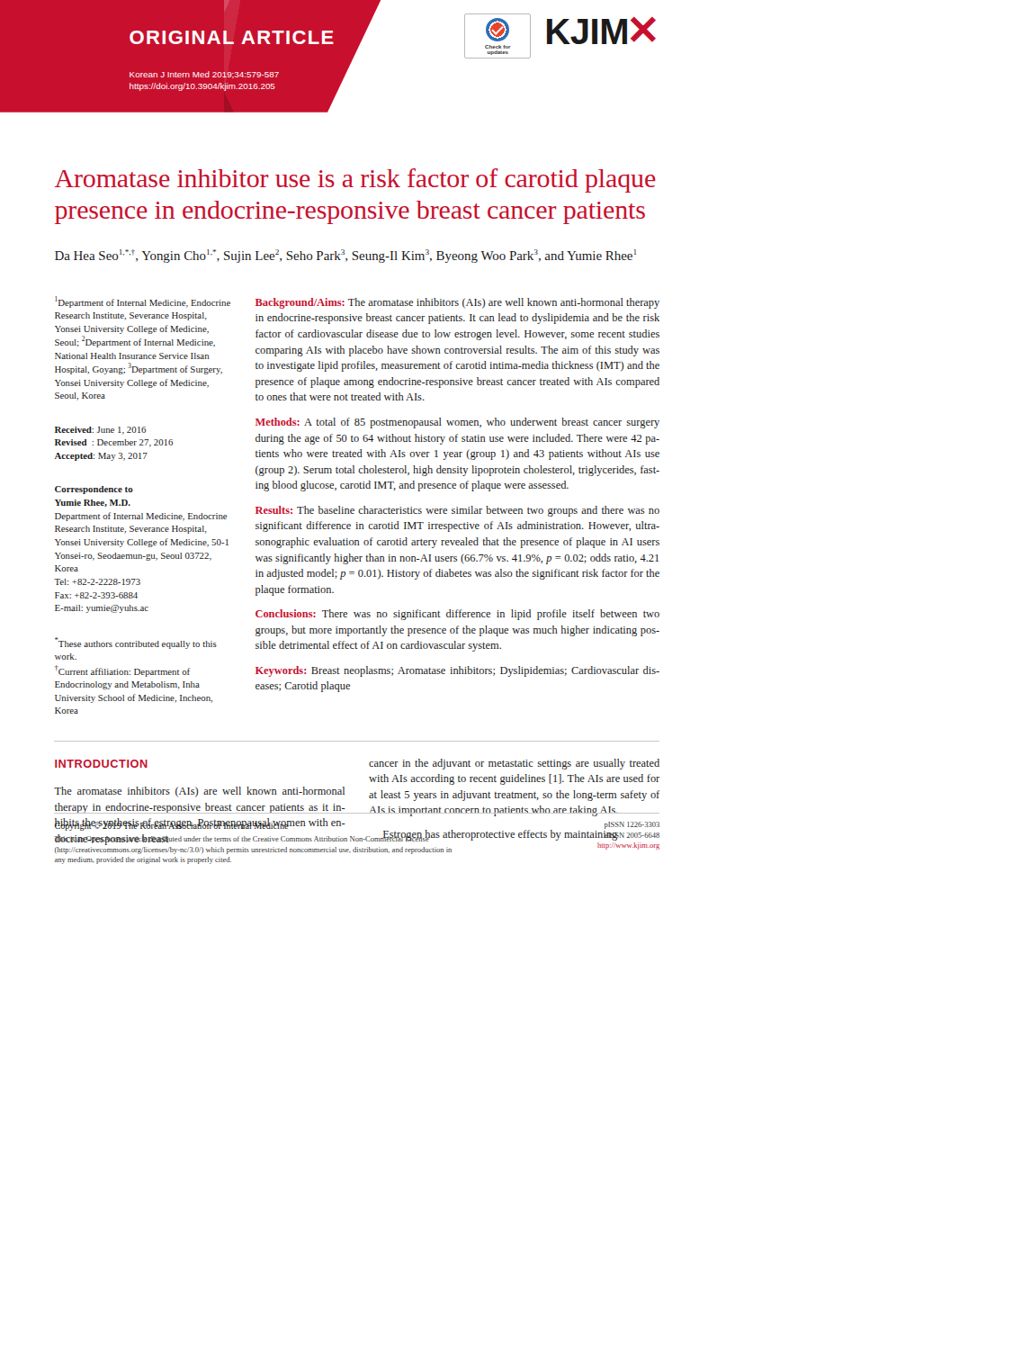Original Article
Korean J Intern Med 2019;34:579-587
https://doi.org/10.3904/kjim.2016.205
Check for
updates
KJIM✕
Aromatase inhibitor use is a risk factor of carotid plaque presence in endocrine-responsive breast cancer patients
Da Hea Seo1,*,†, Yongin Cho1,*, Sujin Lee2, Seho Park3, Seung-Il Kim3, Byeong Woo Park3, and Yumie Rhee1
1Department of Internal Medicine, Endocrine Research Institute, Severance Hospital, Yonsei University College of Medicine, Seoul; 2Department of Internal Medicine, National Health Insurance Service Ilsan Hospital, Goyang; 3Department of Surgery, Yonsei University College of Medicine, Seoul, Korea
Received: June 1, 2016
Revised : December 27, 2016
Accepted: May 3, 2017
Correspondence to
Yumie Rhee, M.D.
Department of Internal Medicine, Endocrine Research Institute, Severance Hospital, Yonsei University College of Medicine, 50-1 Yonsei-ro, Seodaemun-gu, Seoul 03722, Korea
Tel: +82-2-2228-1973
Fax: +82-2-393-6884
E-mail: yumie@yuhs.ac
*These authors contributed equally to this work.
†Current affiliation: Department of Endocrinology and Metabolism, Inha University School of Medicine, Incheon, Korea
Background/Aims: The aromatase inhibitors (AIs) are well known anti-hormonal therapy in endocrine-responsive breast cancer patients. It can lead to dyslipidemia and be the risk factor of cardiovascular disease due to low estrogen level. However, some recent studies comparing AIs with placebo have shown controversial results. The aim of this study was to investigate lipid profiles, measurement of carotid intima-media thickness (IMT) and the presence of plaque among endocrine-responsive breast cancer treated with AIs compared to ones that were not treated with AIs.
Methods: A total of 85 postmenopausal women, who underwent breast cancer surgery during the age of 50 to 64 without history of statin use were included. There were 42 patients who were treated with AIs over 1 year (group 1) and 43 patients without AIs use (group 2). Serum total cholesterol, high density lipoprotein cholesterol, triglycerides, fasting blood glucose, carotid IMT, and presence of plaque were assessed.
Results: The baseline characteristics were similar between two groups and there was no significant difference in carotid IMT irrespective of AIs administration. However, ultrasonographic evaluation of carotid artery revealed that the presence of plaque in AI users was significantly higher than in non-AI users (66.7% vs. 41.9%, p = 0.02; odds ratio, 4.21 in adjusted model; p = 0.01). History of diabetes was also the significant risk factor for the plaque formation.
Conclusions: There was no significant difference in lipid profile itself between two groups, but more importantly the presence of the plaque was much higher indicating possible detrimental effect of AI on cardiovascular system.
Keywords: Breast neoplasms; Aromatase inhibitors; Dyslipidemias; Cardiovascular diseases; Carotid plaque
INTRODUCTION
The aromatase inhibitors (AIs) are well known anti-hormonal therapy in endocrine-responsive breast cancer patients as it inhibits the synthesis of estrogen. Postmenopausal women with endocrine-responsive breast
cancer in the adjuvant or metastatic settings are usually treated with AIs according to recent guidelines [1]. The AIs are used for at least 5 years in adjuvant treatment, so the long-term safety of AIs is important concern to patients who are taking AIs.
Estrogen has atheroprotective effects by maintaining
Copyright © 2019 The Korean Association of Internal Medicine
This is an Open Access article distributed under the terms of the Creative Commons Attribution Non-Commercial License (http://creativecommons.org/licenses/by-nc/3.0/) which permits unrestricted noncommercial use, distribution, and reproduction in any medium, provided the original work is properly cited.
pISSN 1226-3303
eISSN 2005-6648
http://www.kjim.org